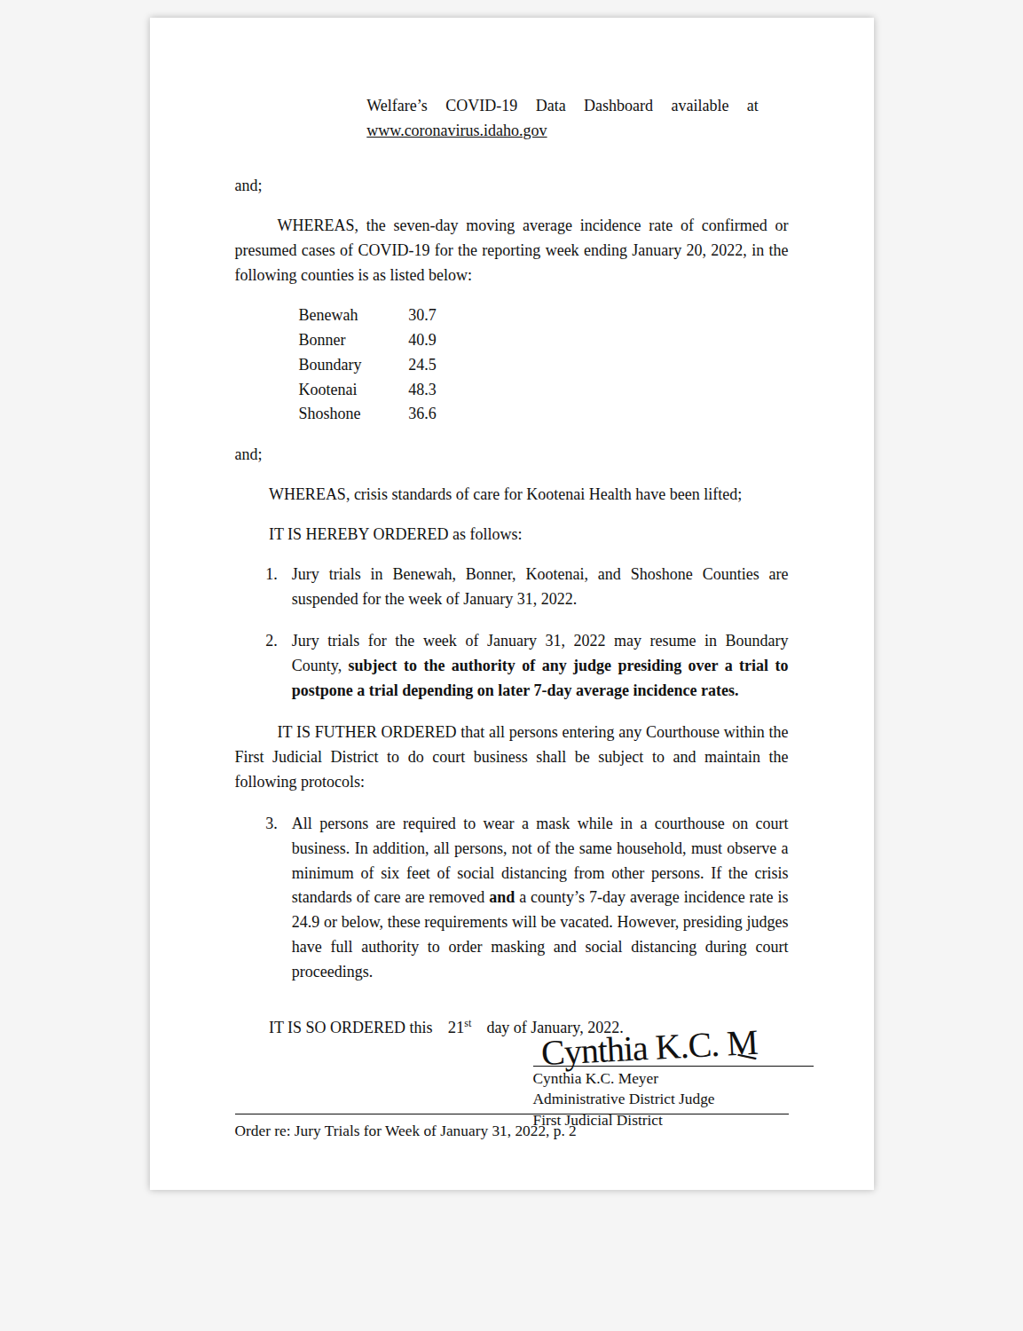Welfare’s COVID-19 Data Dashboard available at
www.coronavirus.idaho.gov
and;
WHEREAS, the seven-day moving average incidence rate of confirmed or presumed cases of COVID-19 for the reporting week ending January 20, 2022, in the following counties is as listed below:
| Benewah | 30.7 |
| Bonner | 40.9 |
| Boundary | 24.5 |
| Kootenai | 48.3 |
| Shoshone | 36.6 |
and;
WHEREAS, crisis standards of care for Kootenai Health have been lifted;
IT IS HEREBY ORDERED as follows:
Jury trials in Benewah, Bonner, Kootenai, and Shoshone Counties are suspended for the week of January 31, 2022.
Jury trials for the week of January 31, 2022 may resume in Boundary County, subject to the authority of any judge presiding over a trial to postpone a trial depending on later 7-day average incidence rates.
IT IS FUTHER ORDERED that all persons entering any Courthouse within the First Judicial District to do court business shall be subject to and maintain the following protocols:
All persons are required to wear a mask while in a courthouse on court business. In addition, all persons, not of the same household, must observe a minimum of six feet of social distancing from other persons. If the crisis standards of care are removed and a county’s 7-day average incidence rate is 24.9 or below, these requirements will be vacated. However, presiding judges have full authority to order masking and social distancing during court proceedings.
IT IS SO ORDERED this 21st day of January, 2022.
−
Cynthia K.C. M
Cynthia K.C. Meyer
Administrative District Judge
First Judicial District
Order re: Jury Trials for Week of January 31, 2022, p. 2